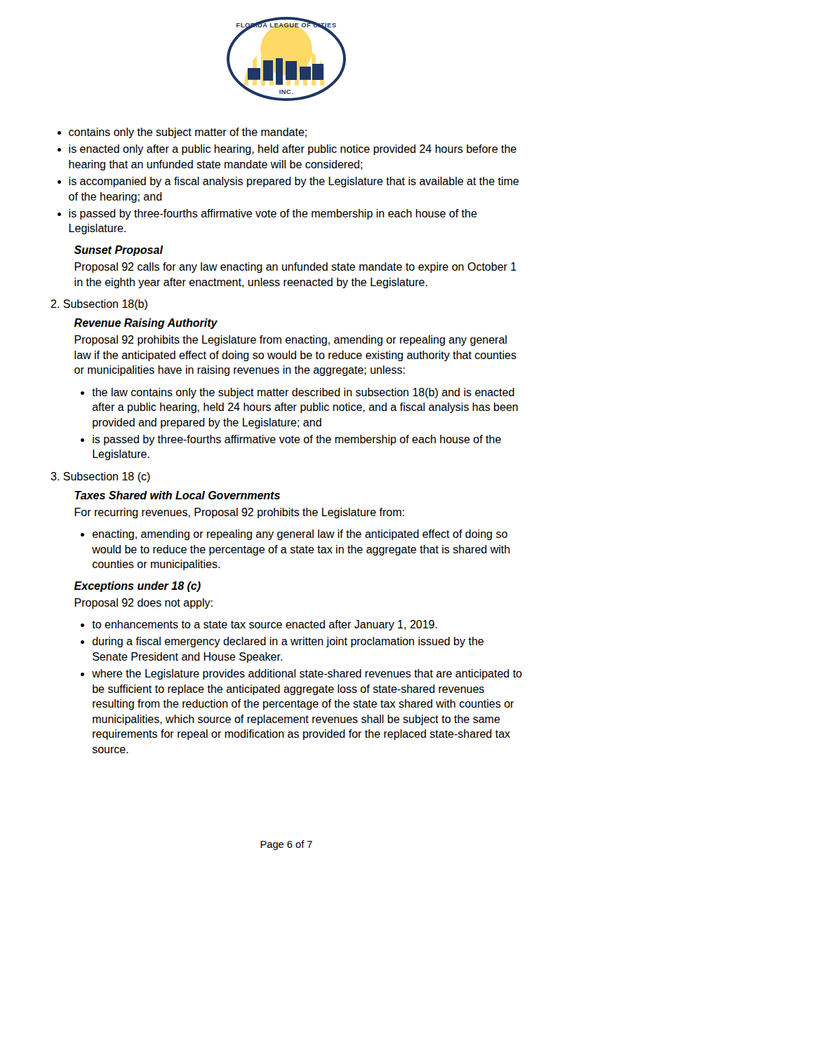FLORIDA LEAGUE OF CITIES INC.
contains only the subject matter of the mandate;
is enacted only after a public hearing, held after public notice provided 24 hours before the hearing that an unfunded state mandate will be considered;
is accompanied by a fiscal analysis prepared by the Legislature that is available at the time of the hearing; and
is passed by three-fourths affirmative vote of the membership in each house of the Legislature.
Sunset Proposal
Proposal 92 calls for any law enacting an unfunded state mandate to expire on October 1 in the eighth year after enactment, unless reenacted by the Legislature.
2. Subsection 18(b)
Revenue Raising Authority
Proposal 92 prohibits the Legislature from enacting, amending or repealing any general law if the anticipated effect of doing so would be to reduce existing authority that counties or municipalities have in raising revenues in the aggregate; unless:
the law contains only the subject matter described in subsection 18(b) and is enacted after a public hearing, held 24 hours after public notice, and a fiscal analysis has been provided and prepared by the Legislature; and
is passed by three-fourths affirmative vote of the membership of each house of the Legislature.
3. Subsection 18 (c)
Taxes Shared with Local Governments
For recurring revenues, Proposal 92 prohibits the Legislature from:
enacting, amending or repealing any general law if the anticipated effect of doing so would be to reduce the percentage of a state tax in the aggregate that is shared with counties or municipalities.
Exceptions under 18 (c)
Proposal 92 does not apply:
to enhancements to a state tax source enacted after January 1, 2019.
during a fiscal emergency declared in a written joint proclamation issued by the Senate President and House Speaker.
where the Legislature provides additional state-shared revenues that are anticipated to be sufficient to replace the anticipated aggregate loss of state-shared revenues resulting from the reduction of the percentage of the state tax shared with counties or municipalities, which source of replacement revenues shall be subject to the same requirements for repeal or modification as provided for the replaced state-shared tax source.
Page 6 of 7